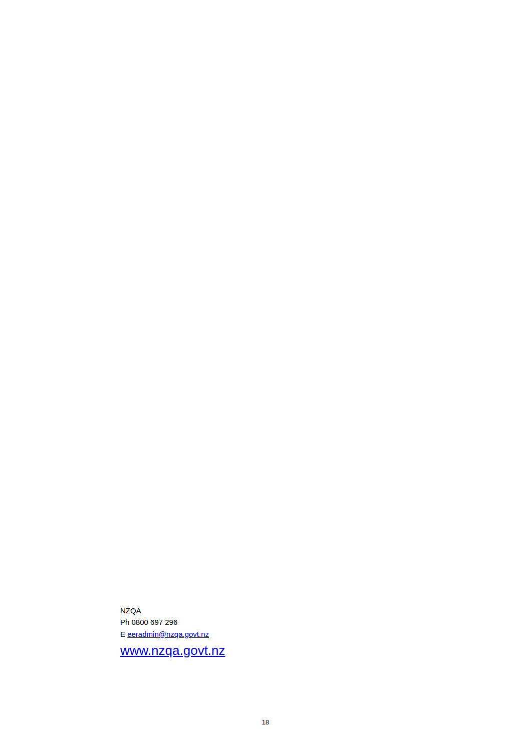NZQA
Ph 0800 697 296
E eeradmin@nzqa.govt.nz
www.nzqa.govt.nz
18